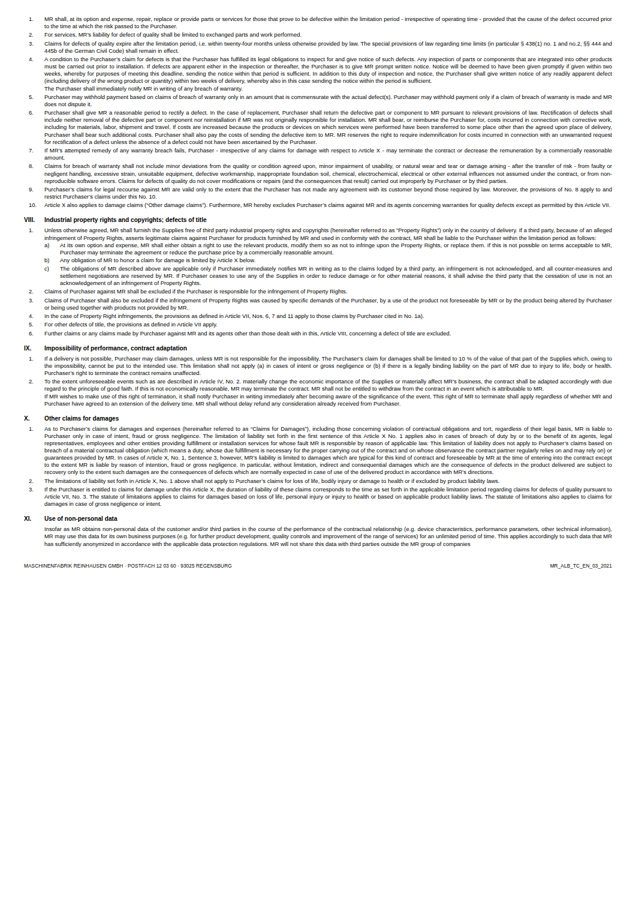MR shall, at its option and expense, repair, replace or provide parts or services for those that prove to be defective within the limitation period - irrespective of operating time - provided that the cause of the defect occurred prior to the time at which the risk passed to the Purchaser.
For services, MR’s liability for defect of quality shall be limited to exchanged parts and work performed.
Claims for defects of quality expire after the limitation period, i.e. within twenty-four months unless otherwise provided by law. The special provisions of law regarding time limits (in particular § 438(1) no. 1 and no.2, §§ 444 and 445b of the German Civil Code) shall remain in effect.
A condition to the Purchaser’s claim for defects is that the Purchaser has fulfilled its legal obligations to inspect for and give notice of such defects. Any inspection of parts or components that are integrated into other products must be carried out prior to installation. If defects are apparent either in the inspection or thereafter, the Purchaser is to give MR prompt written notice. Notice will be deemed to have been given promptly if given within two weeks, whereby for purposes of meeting this deadline, sending the notice within that period is sufficient. In addition to this duty of inspection and notice, the Purchaser shall give written notice of any readily apparent defect (including delivery of the wrong product or quantity) within two weeks of delivery, whereby also in this case sending the notice within the period is sufficient.
The Purchaser shall immediately notify MR in writing of any breach of warranty.
Purchaser may withhold payment based on claims of breach of warranty only in an amount that is commensurate with the actual defect(s). Purchaser may withhold payment only if a claim of breach of warranty is made and MR does not dispute it.
Purchaser shall give MR a reasonable period to rectify a defect. In the case of replacement, Purchaser shall return the defective part or component to MR pursuant to relevant provisions of law. Rectification of defects shall include neither removal of the defective part or component nor reinstallation if MR was not originally responsible for installation. MR shall bear, or reimburse the Purchaser for, costs incurred in connection with corrective work, including for materials, labor, shipment and travel. If costs are increased because the products or devices on which services were performed have been transferred to some place other than the agreed upon place of delivery, Purchaser shall bear such additional costs. Purchaser shall also pay the costs of sending the defective item to MR. MR reserves the right to require indemnification for costs incurred in connection with an unwarranted request for rectification of a defect unless the absence of a defect could not have been ascertained by the Purchaser.
If MR’s attempted remedy of any warranty breach fails, Purchaser - irrespective of any claims for damage with respect to Article X - may terminate the contract or decrease the remuneration by a commercially reasonable amount.
Claims for breach of warranty shall not include minor deviations from the quality or condition agreed upon, minor impairment of usability, or natural wear and tear or damage arising - after the transfer of risk - from faulty or negligent handling, excessive strain, unsuitable equipment, defective workmanship, inappropriate foundation soil, chemical, electrochemical, electrical or other external influences not assumed under the contract, or from non-reproducible software errors. Claims for defects of quality do not cover modifications or repairs (and the consequences that result) carried out improperly by Purchaser or by third parties.
Purchaser’s claims for legal recourse against MR are valid only to the extent that the Purchaser has not made any agreement with its customer beyond those required by law. Moreover, the provisions of No. 8 apply to and restrict Purchaser’s claims under this No. 10.
Article X also applies to damage claims (“Other damage claims”). Furthermore, MR hereby excludes Purchaser’s claims against MR and its agents concerning warranties for quality defects except as permitted by this Article VII.
VIII. Industrial property rights and copyrights; defects of title
Unless otherwise agreed, MR shall furnish the Supplies free of third party industrial property rights and copyrights (hereinafter referred to as ”Property Rights”) only in the country of delivery. If a third party, because of an alleged infringement of Property Rights, asserts legitimate claims against Purchaser for products furnished by MR and used in conformity with the contract, MR shall be liable to the Purchaser within the limitation period as follows:
At its own option and expense, MR shall either obtain a right to use the relevant products, modify them so as not to infringe upon the Property Rights, or replace them. If this is not possible on terms acceptable to MR, Purchaser may terminate the agreement or reduce the purchase price by a commercially reasonable amount.
Any obligation of MR to honor a claim for damage is limited by Article X below.
The obligations of MR described above are applicable only if Purchaser immediately notifies MR in writing as to the claims lodged by a third party, an infringement is not acknowledged, and all counter-measures and settlement negotiations are reserved by MR. If Purchaser ceases to use any of the Supplies in order to reduce damage or for other material reasons, it shall advise the third party that the cessation of use is not an acknowledgement of an infringement of Property Rights.
Claims of Purchaser against MR shall be excluded if the Purchaser is responsible for the infringement of Property Rights.
Claims of Purchaser shall also be excluded if the infringement of Property Rights was caused by specific demands of the Purchaser, by a use of the product not foreseeable by MR or by the product being altered by Purchaser or being used together with products not provided by MR.
In the case of Property Right infringements, the provisions as defined in Article VII, Nos. 6, 7 and 11 apply to those claims by Purchaser cited in No. 1a).
For other defects of title, the provisions as defined in Article VII apply.
Further claims or any claims made by Purchaser against MR and its agents other than those dealt with in this, Article VIII, concerning a defect of title are excluded.
IX. Impossibility of performance, contract adaptation
If a delivery is not possible, Purchaser may claim damages, unless MR is not responsible for the impossibility. The Purchaser’s claim for damages shall be limited to 10 % of the value of that part of the Supplies which, owing to the impossibility, cannot be put to the intended use. This limitation shall not apply (a) in cases of intent or gross negligence or (b) if there is a legally binding liability on the part of MR due to injury to life, body or health. Purchaser’s right to terminate the contract remains unaffected.
To the extent unforeseeable events such as are described in Article IV, No. 2. materially change the economic importance of the Supplies or materially affect MR’s business, the contract shall be adapted accordingly with due regard to the principle of good faith. If this is not economically reasonable, MR may terminate the contract. MR shall not be entitled to withdraw from the contract in an event which is attributable to MR.
If MR wishes to make use of this right of termination, it shall notify Purchaser in writing immediately after becoming aware of the significance of the event. This right of MR to terminate shall apply regardless of whether MR and Purchaser have agreed to an extension of the delivery time. MR shall without delay refund any consideration already received from Purchaser.
X. Other claims for damages
As to Purchaser’s claims for damages and expenses (hereinafter referred to as “Claims for Damages”), including those concerning violation of contractual obligations and tort, regardless of their legal basis, MR is liable to Purchaser only in case of intent, fraud or gross negligence. The limitation of liability set forth in the first sentence of this Article X No. 1 applies also in cases of breach of duty by or to the benefit of its agents, legal representatives, employees and other entities providing fulfillment or installation services for whose fault MR is responsible by reason of applicable law. This limitation of liability does not apply to Purchaser’s claims based on breach of a material contractual obligation (which means a duty, whose due fulfillment is necessary for the proper carrying out of the contract and on whose observance the contract partner regularly relies on and may rely on) or guarantees provided by MR. In cases of Article X, No. 1, Sentence 3, however, MR’s liability is limited to damages which are typical for this kind of contract and foreseeable by MR at the time of entering into the contract except to the extent MR is liable by reason of intention, fraud or gross negligence. In particular, without limitation, indirect and consequential damages which are the consequence of defects in the product delivered are subject to recovery only to the extent such damages are the consequences of defects which are normally expected in case of use of the delivered product in accordance with MR’s directions.
The limitations of liability set forth in Article X, No. 1 above shall not apply to Purchaser’s claims for loss of life, bodily injury or damage to health or if excluded by product liability laws.
If the Purchaser is entitled to claims for damage under this Article X, the duration of liability of these claims corresponds to the time as set forth in the applicable limitation period regarding claims for defects of quality pursuant to Article VII, No. 3. The statute of limitations applies to claims for damages based on loss of life, personal injury or injury to health or based on applicable product liability laws. The statute of limitations also applies to claims for damages in case of gross negligence or intent.
XI. Use of non-personal data
Insofar as MR obtains non-personal data of the customer and/or third parties in the course of the performance of the contractual relationship (e.g. device characteristics, performance parameters, other technical information), MR may use this data for its own business purposes (e.g. for further product development, quality controls and improvement of the range of services) for an unlimited period of time. This applies accordingly to such data that MR has sufficiently anonymized in accordance with the applicable data protection regulations. MR will not share this data with third parties outside the MR group of companies
MASCHINENFABRIK REINHAUSEN GMBH · POSTFACH 12 03 60 · 93025 REGENSBURG MR_ALB_TC_EN_03_2021